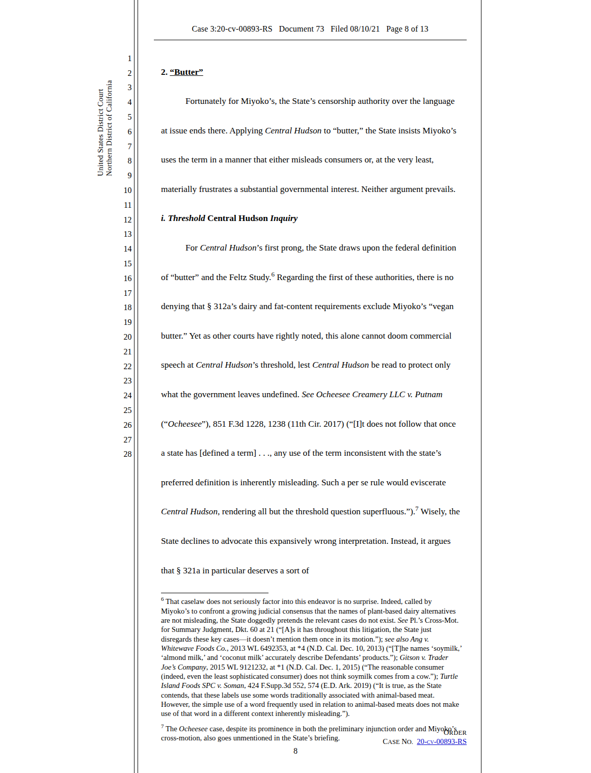Case 3:20-cv-00893-RS Document 73 Filed 08/10/21 Page 8 of 13
1
2
3
4
5
6
7
8
9
10
11
12
13
14
15
16
17
18
19
20
21
22
23
24
25
26
27
28
United States District Court
Northern District of California
2. “Butter”
Fortunately for Miyoko’s, the State’s censorship authority over the language at issue ends there. Applying Central Hudson to “butter,” the State insists Miyoko’s uses the term in a manner that either misleads consumers or, at the very least, materially frustrates a substantial governmental interest. Neither argument prevails.
i. Threshold Central Hudson Inquiry
For Central Hudson’s first prong, the State draws upon the federal definition of “butter” and the Feltz Study.6 Regarding the first of these authorities, there is no denying that § 312a’s dairy and fat-content requirements exclude Miyoko’s “vegan butter.” Yet as other courts have rightly noted, this alone cannot doom commercial speech at Central Hudson’s threshold, lest Central Hudson be read to protect only what the government leaves undefined. See Ocheesee Creamery LLC v. Putnam (“Ocheesee”), 851 F.3d 1228, 1238 (11th Cir. 2017) (“[I]t does not follow that once a state has [defined a term] . . ., any use of the term inconsistent with the state’s preferred definition is inherently misleading. Such a per se rule would eviscerate Central Hudson, rendering all but the threshold question superfluous.”).7 Wisely, the State declines to advocate this expansively wrong interpretation. Instead, it argues that § 321a in particular deserves a sort of
6 That caselaw does not seriously factor into this endeavor is no surprise. Indeed, called by Miyoko’s to confront a growing judicial consensus that the names of plant-based dairy alternatives are not misleading, the State doggedly pretends the relevant cases do not exist. See Pl.’s Cross-Mot. for Summary Judgment, Dkt. 60 at 21 (“[A]s it has throughout this litigation, the State just disregards these key cases—it doesn’t mention them once in its motion.”); see also Ang v. Whitewave Foods Co., 2013 WL 6492353, at *4 (N.D. Cal. Dec. 10, 2013) (“[T]he names ‘soymilk,’ ‘almond milk,’ and ‘coconut milk’ accurately describe Defendants’ products.”); Gitson v. Trader Joe’s Company, 2015 WL 9121232, at *1 (N.D. Cal. Dec. 1, 2015) (“The reasonable consumer (indeed, even the least sophisticated consumer) does not think soymilk comes from a cow.”); Turtle Island Foods SPC v. Soman, 424 F.Supp.3d 552, 574 (E.D. Ark. 2019) (“It is true, as the State contends, that these labels use some words traditionally associated with animal-based meat. However, the simple use of a word frequently used in relation to animal-based meats does not make use of that word in a different context inherently misleading.”).
7 The Ocheesee case, despite its prominence in both the preliminary injunction order and Miyoko’s cross-motion, also goes unmentioned in the State’s briefing.
ORDER
CASE NO. 20-cv-00893-RS
8